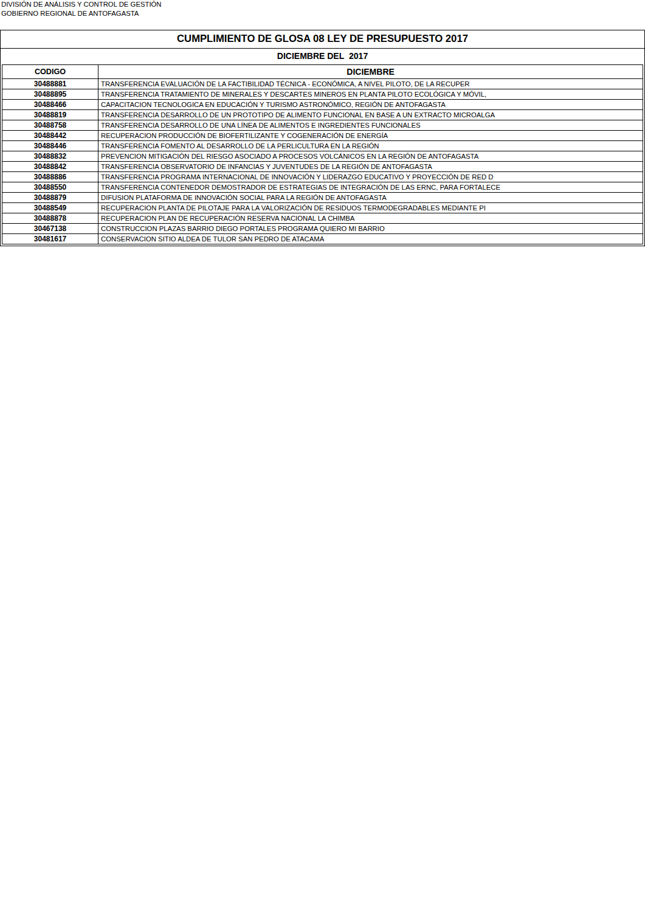DIVISIÓN DE ANÁLISIS Y CONTROL DE GESTIÓN
GOBIERNO REGIONAL DE ANTOFAGASTA
CUMPLIMIENTO DE GLOSA 08 LEY DE PRESUPUESTO 2017
DICIEMBRE DEL 2017
| CODIGO | DICIEMBRE |
| --- | --- |
| 30488881 | TRANSFERENCIA EVALUACIÓN DE LA FACTIBILIDAD TÉCNICA - ECONÓMICA, A NIVEL PILOTO, DE LA RECUPER |
| 30488895 | TRANSFERENCIA TRATAMIENTO DE MINERALES Y DESCARTES MINEROS EN PLANTA PILOTO ECOLÓGICA Y MÓVIL, |
| 30488466 | CAPACITACION TECNOLOGICA EN EDUCACIÓN Y TURISMO ASTRONÓMICO, REGIÓN DE ANTOFAGASTA |
| 30488819 | TRANSFERENCIA DESARROLLO DE UN PROTOTIPO DE ALIMENTO FUNCIONAL EN BASE A UN EXTRACTO MICROALGA |
| 30488758 | TRANSFERENCIA DESARROLLO DE UNA LÍNEA DE ALIMENTOS E INGREDIENTES FUNCIONALES |
| 30488442 | RECUPERACION PRODUCCIÓN DE BIOFERTILIZANTE Y COGENERACIÓN DE ENERGÍA |
| 30488446 | TRANSFERENCIA FOMENTO AL DESARROLLO DE LA PERLICULTURA EN LA REGIÓN |
| 30488832 | PREVENCION MITIGACIÓN DEL RIESGO ASOCIADO A PROCESOS VOLCÁNICOS EN LA REGIÓN DE ANTOFAGASTA |
| 30488842 | TRANSFERENCIA OBSERVATORIO DE INFANCIAS Y JUVENTUDES DE LA REGIÓN DE ANTOFAGASTA |
| 30488886 | TRANSFERENCIA PROGRAMA INTERNACIONAL DE INNOVACIÓN Y LIDERAZGO EDUCATIVO Y PROYECCIÓN DE RED D |
| 30488550 | TRANSFERENCIA CONTENEDOR DEMOSTRADOR DE ESTRATEGIAS DE INTEGRACIÓN DE LAS ERNC, PARA FORTALECE |
| 30488879 | DIFUSION PLATAFORMA DE INNOVACIÓN SOCIAL PARA LA REGIÓN DE ANTOFAGASTA |
| 30488549 | RECUPERACION PLANTA DE PILOTAJE PARA LA VALORIZACIÓN DE RESIDUOS TERMODEGRADABLES MEDIANTE PI |
| 30488878 | RECUPERACION PLAN DE RECUPERACIÓN RESERVA NACIONAL LA CHIMBA |
| 30467138 | CONSTRUCCION PLAZAS BARRIO DIEGO PORTALES PROGRAMA QUIERO MI BARRIO |
| 30481617 | CONSERVACION SITIO ALDEA DE TULOR SAN PEDRO DE ATACAMA |